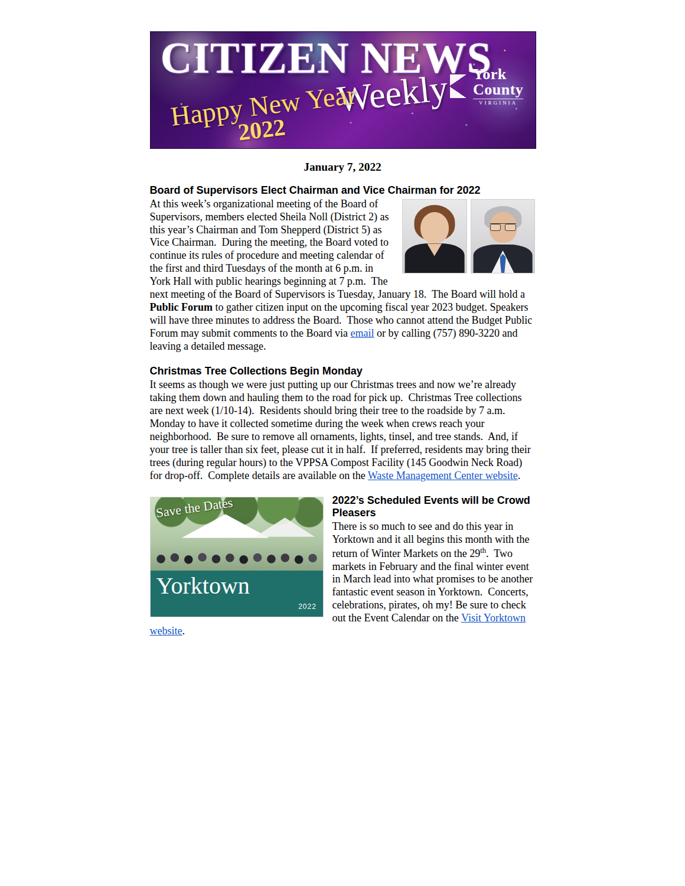CITIZEN NEWS
Weekly
Happy New Year
2022
York
County
VIRGINIA
January 7, 2022
Board of Supervisors Elect Chairman and Vice Chairman for 2022
At this week’s organizational meeting of the Board of Supervisors, members elected Sheila Noll (District 2) as this year’s Chairman and Tom Shepperd (District 5) as Vice Chairman. During the meeting, the Board voted to continue its rules of procedure and meeting calendar of the first and third Tuesdays of the month at 6 p.m. in York Hall with public hearings beginning at 7 p.m. The next meeting of the Board of Supervisors is Tuesday, January 18. The Board will hold a Public Forum to gather citizen input on the upcoming fiscal year 2023 budget. Speakers will have three minutes to address the Board. Those who cannot attend the Budget Public Forum may submit comments to the Board via email or by calling (757) 890-3220 and leaving a detailed message.
Christmas Tree Collections Begin Monday
It seems as though we were just putting up our Christmas trees and now we’re already taking them down and hauling them to the road for pick up. Christmas Tree collections are next week (1/10-14). Residents should bring their tree to the roadside by 7 a.m. Monday to have it collected sometime during the week when crews reach your neighborhood. Be sure to remove all ornaments, lights, tinsel, and tree stands. And, if your tree is taller than six feet, please cut it in half. If preferred, residents may bring their trees (during regular hours) to the VPPSA Compost Facility (145 Goodwin Neck Road) for drop-off. Complete details are available on the Waste Management Center website.
Save the Dates
Yorktown
2022
2022’s Scheduled Events will be Crowd Pleasers
There is so much to see and do this year in Yorktown and it all begins this month with the return of Winter Markets on the 29th. Two markets in February and the final winter event in March lead into what promises to be another fantastic event season in Yorktown. Concerts, celebrations, pirates, oh my! Be sure to check out the Event Calendar on the Visit Yorktown website.